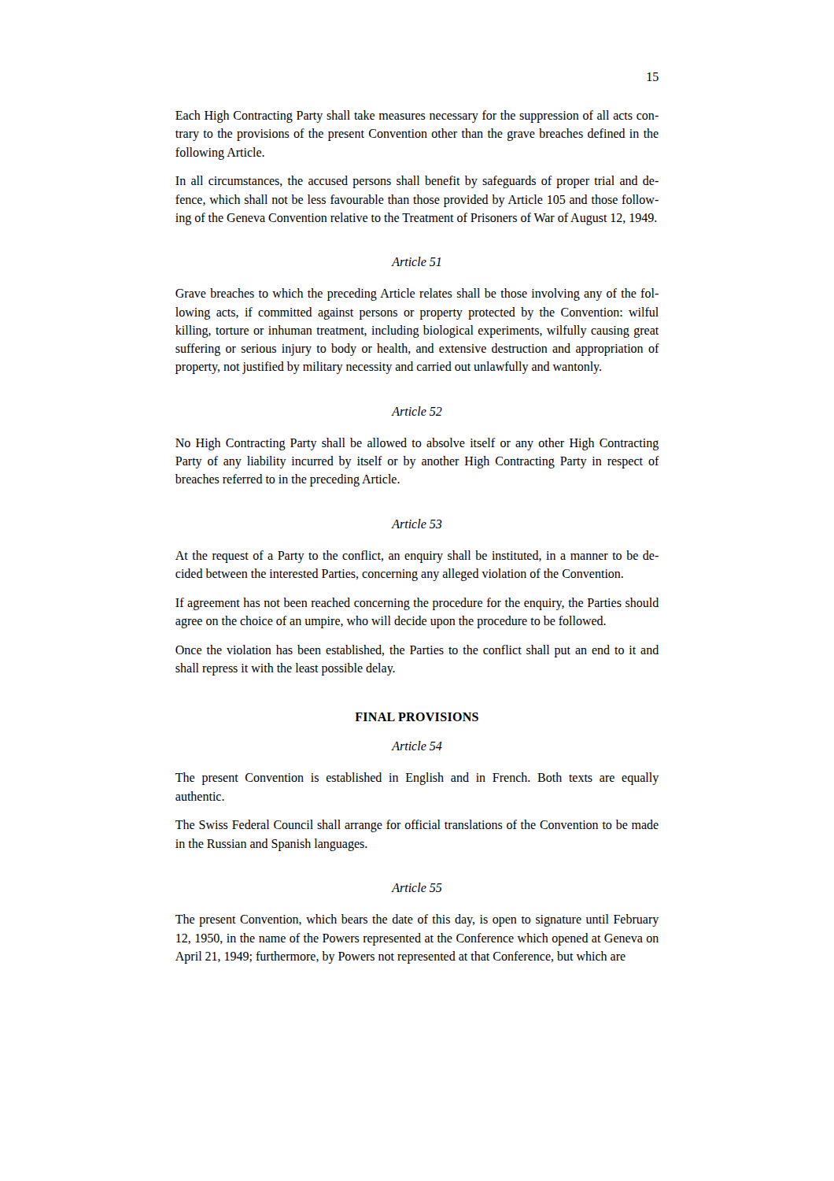15
Each High Contracting Party shall take measures necessary for the suppression of all acts contrary to the provisions of the present Convention other than the grave breaches defined in the following Article.
In all circumstances, the accused persons shall benefit by safeguards of proper trial and defence, which shall not be less favourable than those provided by Article 105 and those following of the Geneva Convention relative to the Treatment of Prisoners of War of August 12, 1949.
Article 51
Grave breaches to which the preceding Article relates shall be those involving any of the following acts, if committed against persons or property protected by the Convention: wilful killing, torture or inhuman treatment, including biological experiments, wilfully causing great suffering or serious injury to body or health, and extensive destruction and appropriation of property, not justified by military necessity and carried out unlawfully and wantonly.
Article 52
No High Contracting Party shall be allowed to absolve itself or any other High Contracting Party of any liability incurred by itself or by another High Contracting Party in respect of breaches referred to in the preceding Article.
Article 53
At the request of a Party to the conflict, an enquiry shall be instituted, in a manner to be decided between the interested Parties, concerning any alleged violation of the Convention.
If agreement has not been reached concerning the procedure for the enquiry, the Parties should agree on the choice of an umpire, who will decide upon the procedure to be followed.
Once the violation has been established, the Parties to the conflict shall put an end to it and shall repress it with the least possible delay.
FINAL PROVISIONS
Article 54
The present Convention is established in English and in French. Both texts are equally authentic.
The Swiss Federal Council shall arrange for official translations of the Convention to be made in the Russian and Spanish languages.
Article 55
The present Convention, which bears the date of this day, is open to signature until February 12, 1950, in the name of the Powers represented at the Conference which opened at Geneva on April 21, 1949; furthermore, by Powers not represented at that Conference, but which are